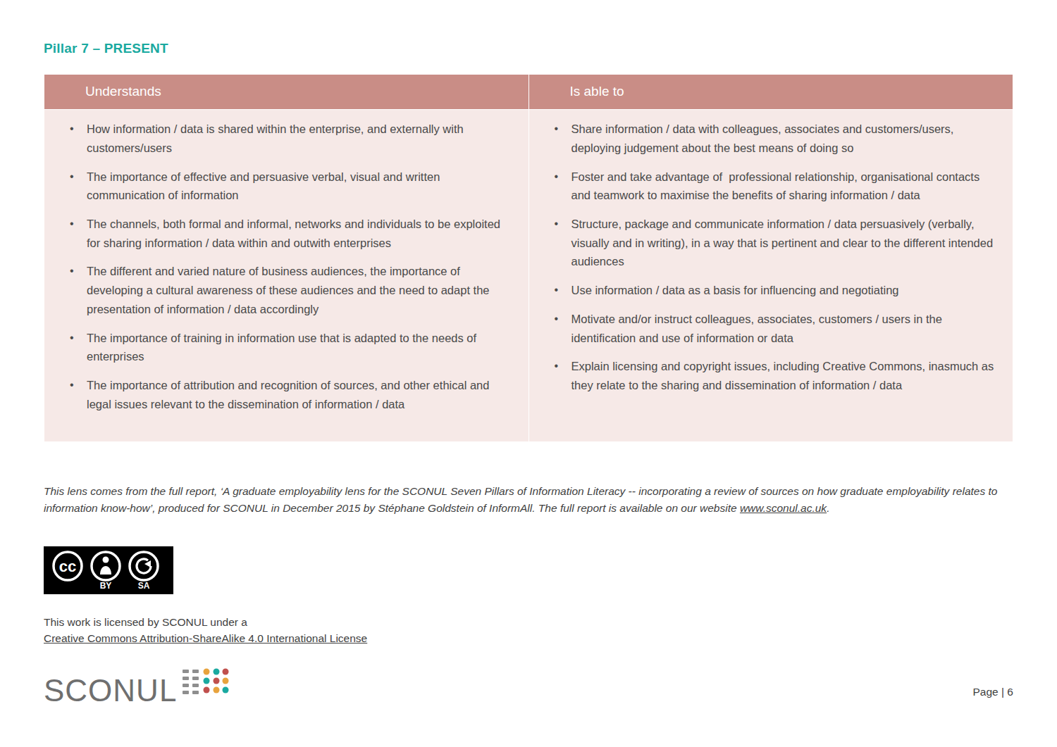Pillar 7 – PRESENT
| Understands | Is able to |
| --- | --- |
| How information / data is shared within the enterprise, and externally with customers/users The importance of effective and persuasive verbal, visual and written communication of information The channels, both formal and informal, networks and individuals to be exploited for sharing information / data within and outwith enterprises The different and varied nature of business audiences, the importance of developing a cultural awareness of these audiences and the need to adapt the presentation of information / data accordingly The importance of training in information use that is adapted to the needs of enterprises The importance of attribution and recognition of sources, and other ethical and legal issues relevant to the dissemination of information / data | Share information / data with colleagues, associates and customers/users, deploying judgement about the best means of doing so Foster and take advantage of professional relationship, organisational contacts and teamwork to maximise the benefits of sharing information / data Structure, package and communicate information / data persuasively (verbally, visually and in writing), in a way that is pertinent and clear to the different intended audiences Use information / data as a basis for influencing and negotiating Motivate and/or instruct colleagues, associates, customers / users in the identification and use of information or data Explain licensing and copyright issues, including Creative Commons, inasmuch as they relate to the sharing and dissemination of information / data |
This lens comes from the full report, ‘A graduate employability lens for the SCONUL Seven Pillars of Information Literacy -- incorporating a review of sources on how graduate employability relates to information know-how’, produced for SCONUL in December 2015 by Stéphane Goldstein of InformAll. The full report is available on our website www.sconul.ac.uk.
cc BY SA
This work is licensed by SCONUL under a
Creative Commons Attribution-ShareAlike 4.0 International License
SCONUL
Page | 6